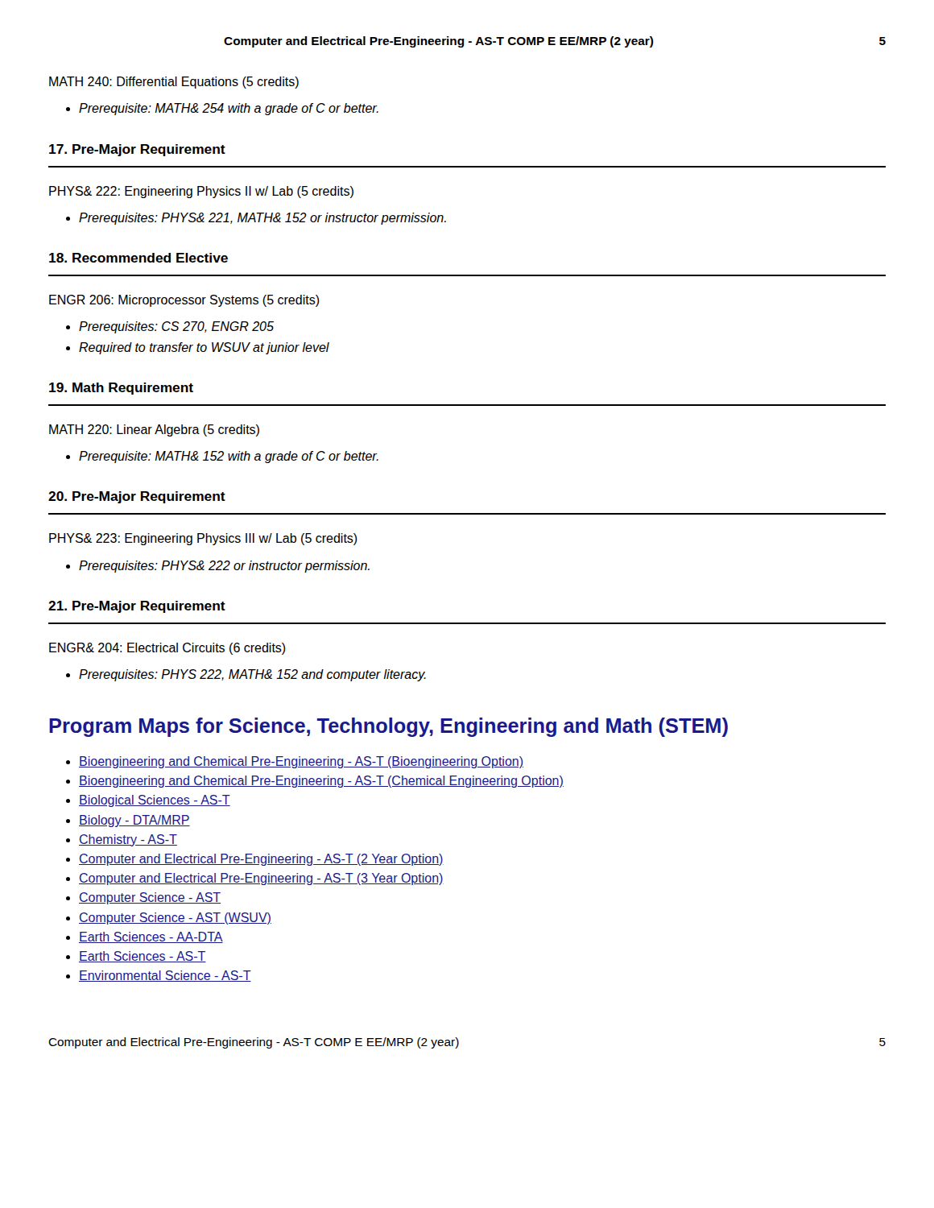Computer and Electrical Pre-Engineering - AS-T COMP E EE/MRP (2 year)
5
MATH 240: Differential Equations (5 credits)
Prerequisite: MATH& 254 with a grade of C or better.
17. Pre-Major Requirement
PHYS& 222: Engineering Physics II w/ Lab (5 credits)
Prerequisites: PHYS& 221, MATH& 152 or instructor permission.
18. Recommended Elective
ENGR 206: Microprocessor Systems (5 credits)
Prerequisites: CS 270, ENGR 205
Required to transfer to WSUV at junior level
19. Math Requirement
MATH 220: Linear Algebra (5 credits)
Prerequisite: MATH& 152 with a grade of C or better.
20. Pre-Major Requirement
PHYS& 223: Engineering Physics III w/ Lab (5 credits)
Prerequisites: PHYS& 222 or instructor permission.
21. Pre-Major Requirement
ENGR& 204: Electrical Circuits (6 credits)
Prerequisites: PHYS 222, MATH& 152 and computer literacy.
Program Maps for Science, Technology, Engineering and Math (STEM)
Bioengineering and Chemical Pre-Engineering - AS-T (Bioengineering Option)
Bioengineering and Chemical Pre-Engineering - AS-T (Chemical Engineering Option)
Biological Sciences - AS-T
Biology - DTA/MRP
Chemistry - AS-T
Computer and Electrical Pre-Engineering - AS-T (2 Year Option)
Computer and Electrical Pre-Engineering - AS-T (3 Year Option)
Computer Science - AST
Computer Science - AST (WSUV)
Earth Sciences - AA-DTA
Earth Sciences - AS-T
Environmental Science - AS-T
Computer and Electrical Pre-Engineering - AS-T COMP E EE/MRP (2 year)
5